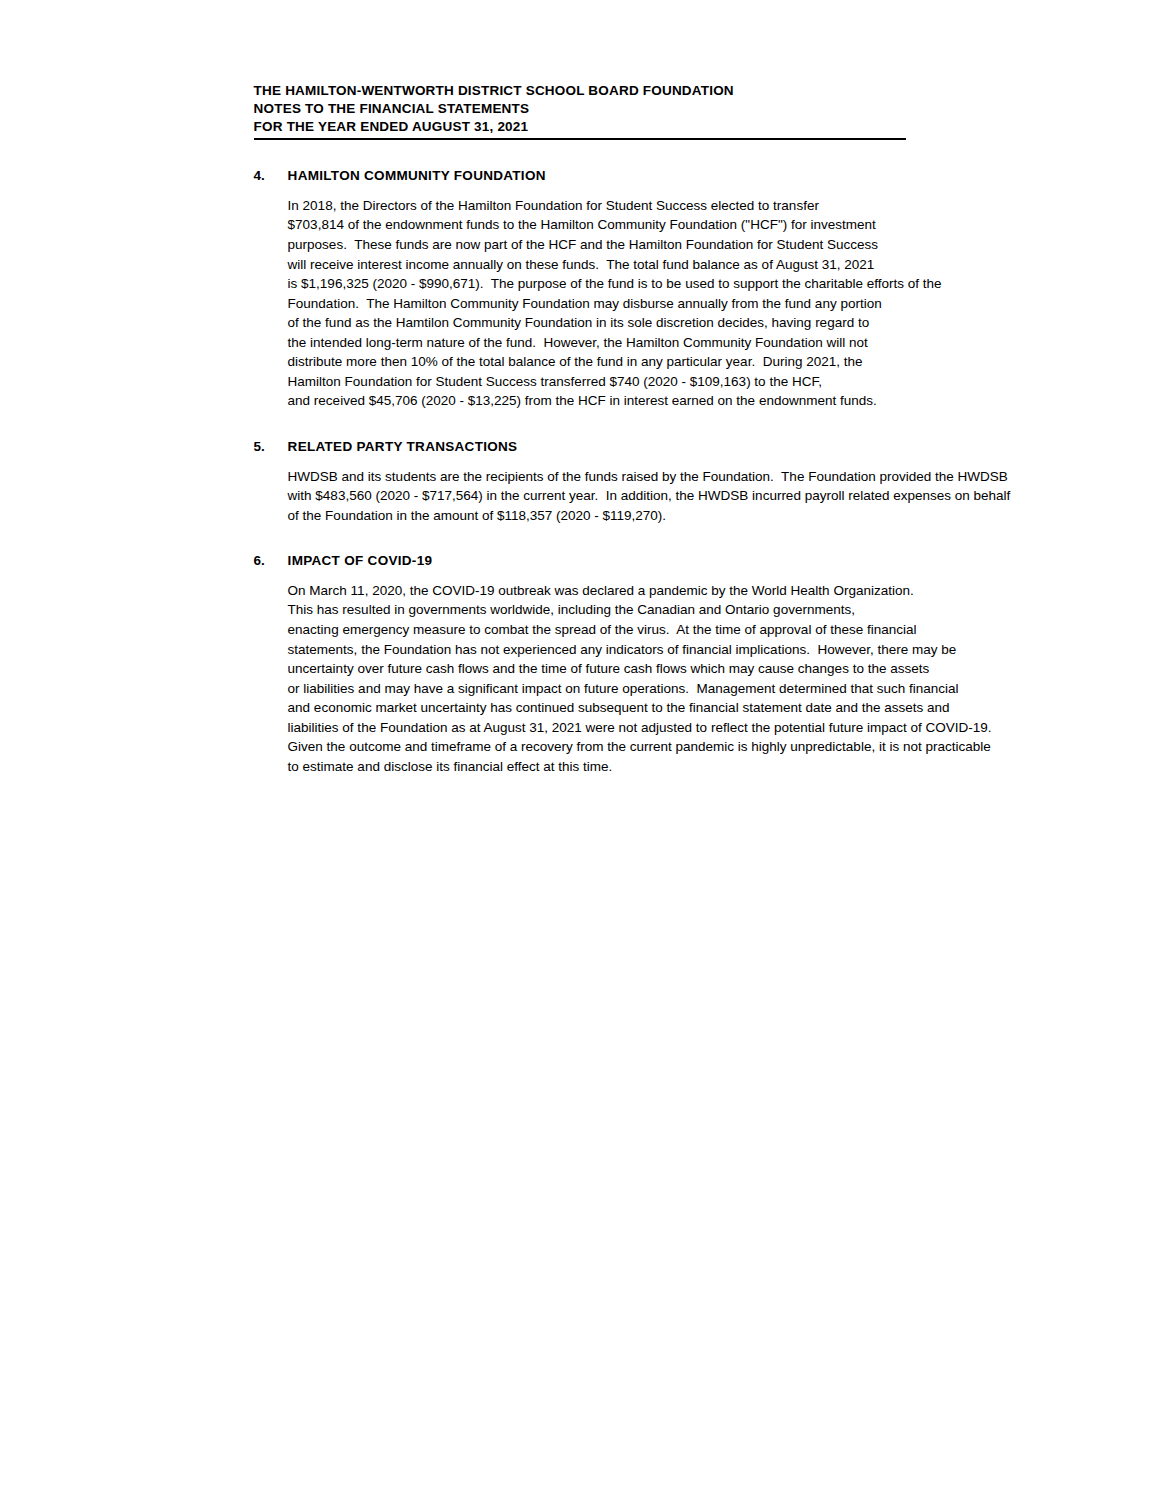THE HAMILTON-WENTWORTH DISTRICT SCHOOL BOARD FOUNDATION
NOTES TO THE FINANCIAL STATEMENTS
FOR THE YEAR ENDED AUGUST 31, 2021
4. HAMILTON COMMUNITY FOUNDATION
In 2018, the Directors of the Hamilton Foundation for Student Success elected to transfer
$703,814 of the endownment funds to the Hamilton Community Foundation ("HCF") for investment
purposes. These funds are now part of the HCF and the Hamilton Foundation for Student Success
will receive interest income annually on these funds. The total fund balance as of August 31, 2021
is $1,196,325 (2020 - $990,671). The purpose of the fund is to be used to support the charitable efforts of the
Foundation. The Hamilton Community Foundation may disburse annually from the fund any portion
of the fund as the Hamtilon Community Foundation in its sole discretion decides, having regard to
the intended long-term nature of the fund. However, the Hamilton Community Foundation will not
distribute more then 10% of the total balance of the fund in any particular year. During 2021, the
Hamilton Foundation for Student Success transferred $740 (2020 - $109,163) to the HCF,
and received $45,706 (2020 - $13,225) from the HCF in interest earned on the endownment funds.
5. RELATED PARTY TRANSACTIONS
HWDSB and its students are the recipients of the funds raised by the Foundation. The Foundation provided the HWDSB
with $483,560 (2020 - $717,564) in the current year. In addition, the HWDSB incurred payroll related expenses on behalf
of the Foundation in the amount of $118,357 (2020 - $119,270).
6. IMPACT OF COVID-19
On March 11, 2020, the COVID-19 outbreak was declared a pandemic by the World Health Organization.
This has resulted in governments worldwide, including the Canadian and Ontario governments,
enacting emergency measure to combat the spread of the virus. At the time of approval of these financial
statements, the Foundation has not experienced any indicators of financial implications. However, there may be
uncertainty over future cash flows and the time of future cash flows which may cause changes to the assets
or liabilities and may have a significant impact on future operations. Management determined that such financial
and economic market uncertainty has continued subsequent to the financial statement date and the assets and
liabilities of the Foundation as at August 31, 2021 were not adjusted to reflect the potential future impact of COVID-19.
Given the outcome and timeframe of a recovery from the current pandemic is highly unpredictable, it is not practicable
to estimate and disclose its financial effect at this time.